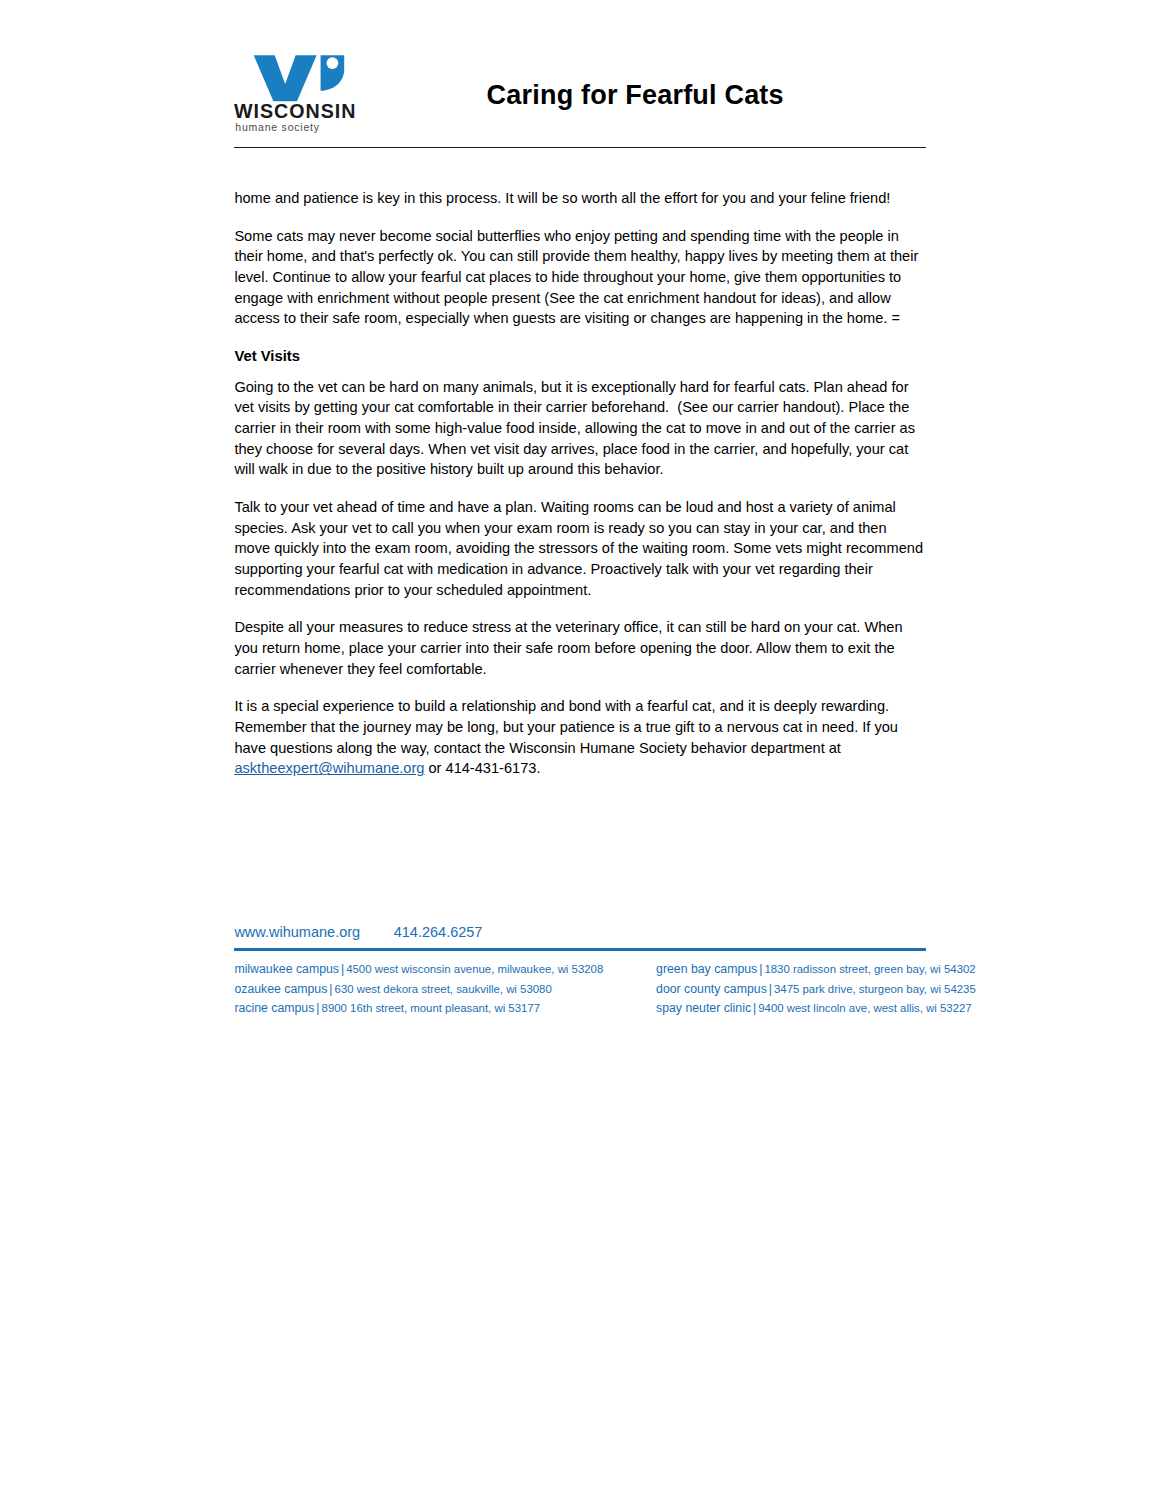WISCONSIN humane society
Caring for Fearful Cats
home and patience is key in this process. It will be so worth all the effort for you and your feline friend!
Some cats may never become social butterflies who enjoy petting and spending time with the people in their home, and that's perfectly ok. You can still provide them healthy, happy lives by meeting them at their level. Continue to allow your fearful cat places to hide throughout your home, give them opportunities to engage with enrichment without people present (See the cat enrichment handout for ideas), and allow access to their safe room, especially when guests are visiting or changes are happening in the home. =
Vet Visits
Going to the vet can be hard on many animals, but it is exceptionally hard for fearful cats. Plan ahead for vet visits by getting your cat comfortable in their carrier beforehand. (See our carrier handout). Place the carrier in their room with some high-value food inside, allowing the cat to move in and out of the carrier as they choose for several days. When vet visit day arrives, place food in the carrier, and hopefully, your cat will walk in due to the positive history built up around this behavior.
Talk to your vet ahead of time and have a plan. Waiting rooms can be loud and host a variety of animal species. Ask your vet to call you when your exam room is ready so you can stay in your car, and then move quickly into the exam room, avoiding the stressors of the waiting room. Some vets might recommend supporting your fearful cat with medication in advance. Proactively talk with your vet regarding their recommendations prior to your scheduled appointment.
Despite all your measures to reduce stress at the veterinary office, it can still be hard on your cat. When you return home, place your carrier into their safe room before opening the door. Allow them to exit the carrier whenever they feel comfortable.
It is a special experience to build a relationship and bond with a fearful cat, and it is deeply rewarding. Remember that the journey may be long, but your patience is a true gift to a nervous cat in need. If you have questions along the way, contact the Wisconsin Humane Society behavior department at asktheexpert@wihumane.org or 414-431-6173.
www.wihumane.org 414.264.6257
milwaukee campus|4500 west wisconsin avenue, milwaukee, wi 53208
ozaukee campus|630 west dekora street, saukville, wi 53080
racine campus|8900 16th street, mount pleasant, wi 53177
green bay campus|1830 radisson street, green bay, wi 54302
door county campus|3475 park drive, sturgeon bay, wi 54235
spay neuter clinic|9400 west lincoln ave, west allis, wi 53227